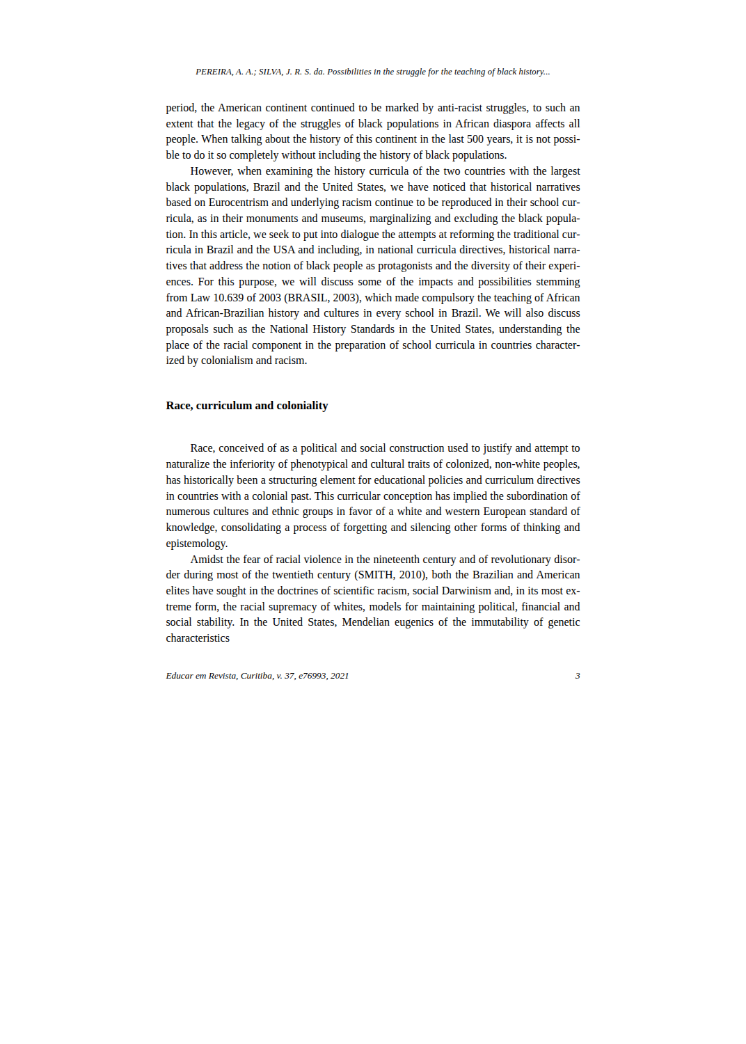PEREIRA, A. A.; SILVA, J. R. S. da. Possibilities in the struggle for the teaching of black history...
period, the American continent continued to be marked by anti-racist struggles, to such an extent that the legacy of the struggles of black populations in African diaspora affects all people. When talking about the history of this continent in the last 500 years, it is not possible to do it so completely without including the history of black populations.
However, when examining the history curricula of the two countries with the largest black populations, Brazil and the United States, we have noticed that historical narratives based on Eurocentrism and underlying racism continue to be reproduced in their school curricula, as in their monuments and museums, marginalizing and excluding the black population. In this article, we seek to put into dialogue the attempts at reforming the traditional curricula in Brazil and the USA and including, in national curricula directives, historical narratives that address the notion of black people as protagonists and the diversity of their experiences. For this purpose, we will discuss some of the impacts and possibilities stemming from Law 10.639 of 2003 (BRASIL, 2003), which made compulsory the teaching of African and African-Brazilian history and cultures in every school in Brazil. We will also discuss proposals such as the National History Standards in the United States, understanding the place of the racial component in the preparation of school curricula in countries characterized by colonialism and racism.
Race, curriculum and coloniality
Race, conceived of as a political and social construction used to justify and attempt to naturalize the inferiority of phenotypical and cultural traits of colonized, non-white peoples, has historically been a structuring element for educational policies and curriculum directives in countries with a colonial past. This curricular conception has implied the subordination of numerous cultures and ethnic groups in favor of a white and western European standard of knowledge, consolidating a process of forgetting and silencing other forms of thinking and epistemology.
Amidst the fear of racial violence in the nineteenth century and of revolutionary disorder during most of the twentieth century (SMITH, 2010), both the Brazilian and American elites have sought in the doctrines of scientific racism, social Darwinism and, in its most extreme form, the racial supremacy of whites, models for maintaining political, financial and social stability. In the United States, Mendelian eugenics of the immutability of genetic characteristics
Educar em Revista, Curitiba, v. 37, e76993, 2021 3